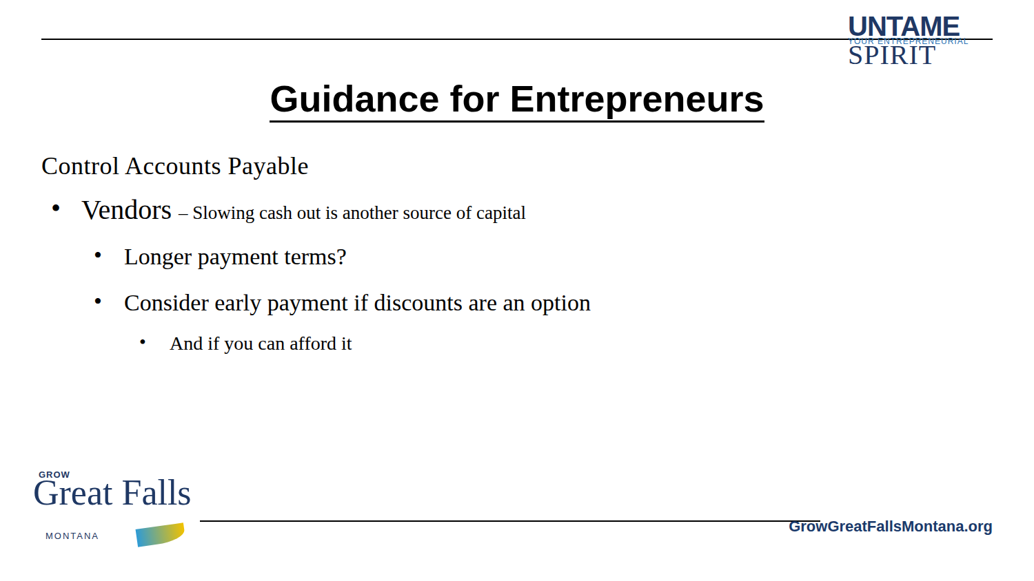UNTAME YOUR ENTREPRENEURIAL SPIRIT
Guidance for Entrepreneurs
Control Accounts Payable
Vendors – Slowing cash out is another source of capital
Longer payment terms?
Consider early payment if discounts are an option
And if you can afford it
GROW Great Falls MONTANA
GrowGreatFallsMontana.org